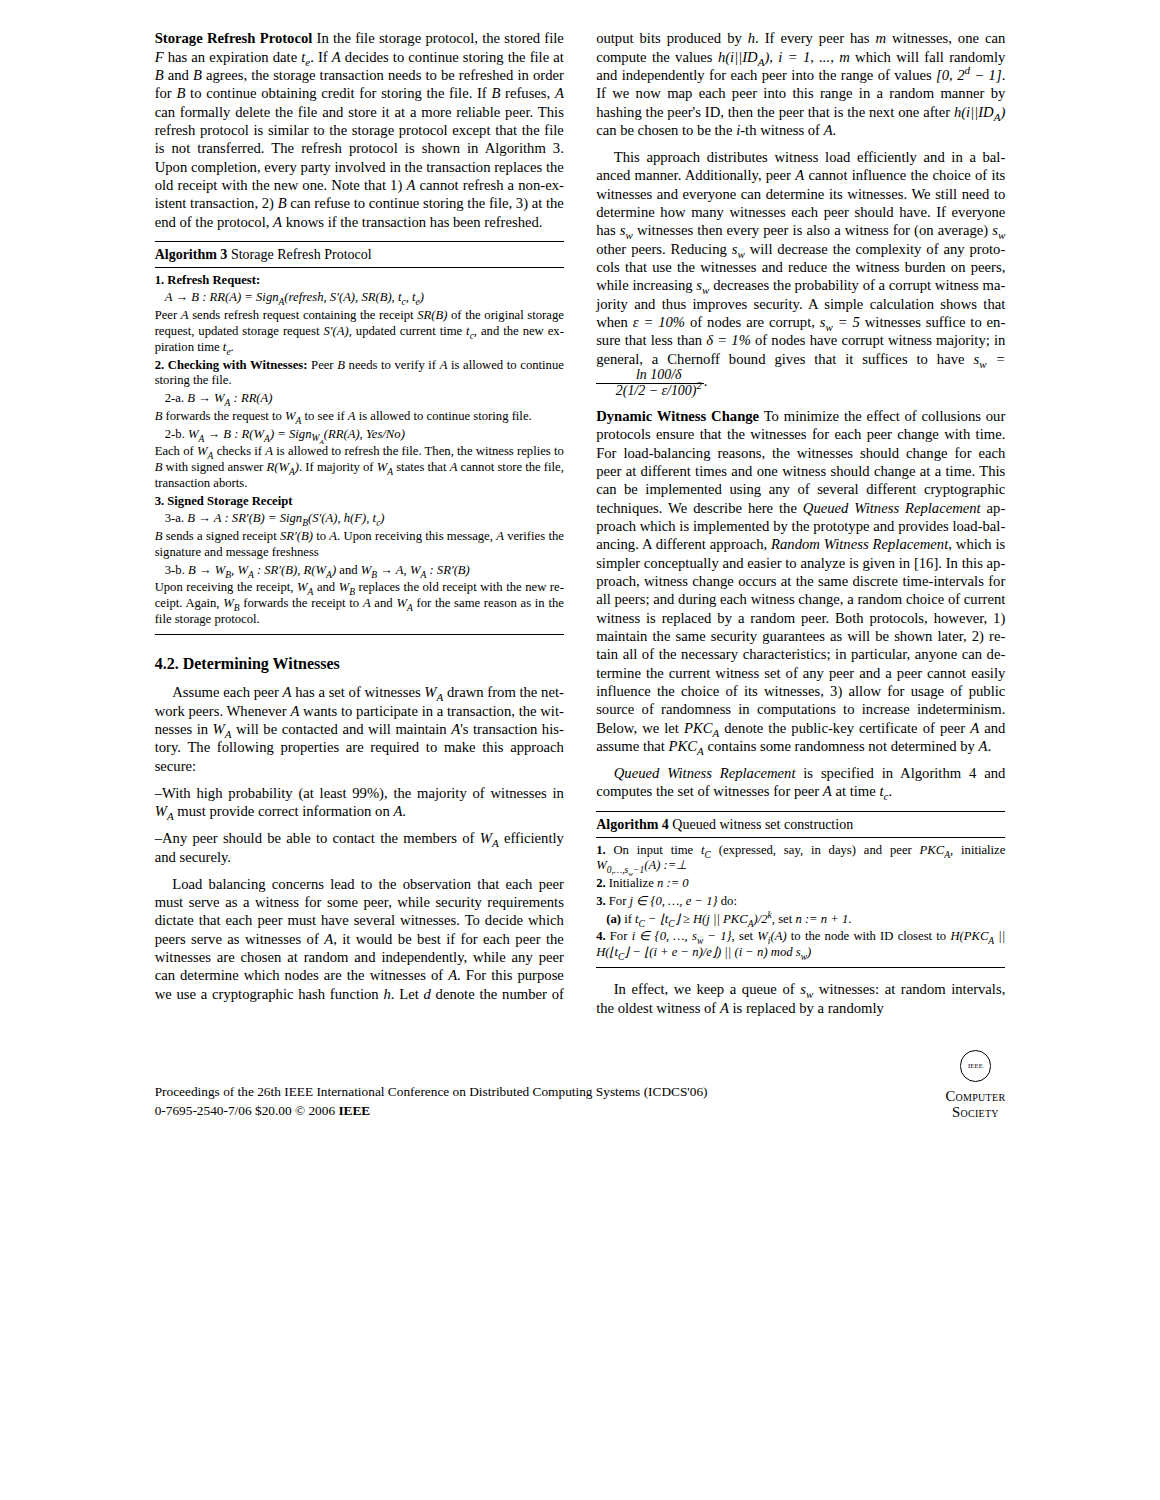Storage Refresh Protocol In the file storage protocol, the stored file F has an expiration date te. If A decides to continue storing the file at B and B agrees, the storage transaction needs to be refreshed in order for B to continue obtaining credit for storing the file. If B refuses, A can formally delete the file and store it at a more reliable peer. This refresh protocol is similar to the storage protocol except that the file is not transferred. The refresh protocol is shown in Algorithm 3. Upon completion, every party involved in the transaction replaces the old receipt with the new one. Note that 1) A cannot refresh a non-existent transaction, 2) B can refuse to continue storing the file, 3) at the end of the protocol, A knows if the transaction has been refreshed.
Algorithm 3 Storage Refresh Protocol
1. Refresh Request:
A → B : RR(A) = SignA(refresh, S′(A), SR(B), tc, te)
Peer A sends refresh request containing the receipt SR(B) of the original storage request, updated storage request S′(A), updated current time tc, and the new expiration time te.
2. Checking with Witnesses: Peer B needs to verify if A is allowed to continue storing the file.
2-a. B → WA : RR(A)
B forwards the request to WA to see if A is allowed to continue storing file.
2-b. WA → B : R(WA) = SignWA(RR(A), Yes/No)
Each of WA checks if A is allowed to refresh the file. Then, the witness replies to B with signed answer R(WA). If majority of WA states that A cannot store the file, transaction aborts.
3. Signed Storage Receipt
3-a. B → A : SR′(B) = SignB(S′(A), h(F), tc)
B sends a signed receipt SR′(B) to A. Upon receiving this message, A verifies the signature and message freshness
3-b. B → WB, WA : SR′(B), R(WA) and WB → A, WA : SR′(B)
Upon receiving the receipt, WA and WB replaces the old receipt with the new receipt. Again, WB forwards the receipt to A and WA for the same reason as in the file storage protocol.
4.2. Determining Witnesses
Assume each peer A has a set of witnesses WA drawn from the network peers. Whenever A wants to participate in a transaction, the witnesses in WA will be contacted and will maintain A's transaction history. The following properties are required to make this approach secure:
–With high probability (at least 99%), the majority of witnesses in WA must provide correct information on A.
–Any peer should be able to contact the members of WA efficiently and securely.
Load balancing concerns lead to the observation that each peer must serve as a witness for some peer, while security requirements dictate that each peer must have several witnesses. To decide which peers serve as witnesses of A, it would be best if for each peer the witnesses are chosen at random and independently, while any peer can determine which nodes are the witnesses of A. For this purpose we use a cryptographic hash function h. Let d denote the number of output bits produced by h. If every peer has m witnesses, one can compute the values h(i||IDA), i = 1, ..., m which will fall randomly and independently for each peer into the range of values [0, 2d − 1]. If we now map each peer into this range in a random manner by hashing the peer's ID, then the peer that is the next one after h(i||IDA) can be chosen to be the i-th witness of A.
This approach distributes witness load efficiently and in a balanced manner. Additionally, peer A cannot influence the choice of its witnesses and everyone can determine its witnesses. We still need to determine how many witnesses each peer should have. If everyone has sw witnesses then every peer is also a witness for (on average) sw other peers. Reducing sw will decrease the complexity of any protocols that use the witnesses and reduce the witness burden on peers, while increasing sw decreases the probability of a corrupt witness majority and thus improves security. A simple calculation shows that when ε = 10% of nodes are corrupt, sw = 5 witnesses suffice to ensure that less than δ = 1% of nodes have corrupt witness majority; in general, a Chernoff bound gives that it suffices to have sw = ln 100/δ 2(1/2 − ε/100)2.
Dynamic Witness Change To minimize the effect of collusions our protocols ensure that the witnesses for each peer change with time. For load-balancing reasons, the witnesses should change for each peer at different times and one witness should change at a time. This can be implemented using any of several different cryptographic techniques. We describe here the Queued Witness Replacement approach which is implemented by the prototype and provides load-balancing. A different approach, Random Witness Replacement, which is simpler conceptually and easier to analyze is given in [16]. In this approach, witness change occurs at the same discrete time-intervals for all peers; and during each witness change, a random choice of current witness is replaced by a random peer. Both protocols, however, 1) maintain the same security guarantees as will be shown later, 2) retain all of the necessary characteristics; in particular, anyone can determine the current witness set of any peer and a peer cannot easily influence the choice of its witnesses, 3) allow for usage of public source of randomness in computations to increase indeterminism. Below, we let PKCA denote the public-key certificate of peer A and assume that PKCA contains some randomness not determined by A.
Queued Witness Replacement is specified in Algorithm 4 and computes the set of witnesses for peer A at time tc.
Algorithm 4 Queued witness set construction
1. On input time tC (expressed, say, in days) and peer PKCA, initialize W0,…,sw−1(A) :=⊥
2. Initialize n := 0
3. For j ∈ {0, …, e − 1} do:
(a) if tC − ⌊tC⌋ ≥ H(j || PKCA)/2k, set n := n + 1.
4. For i ∈ {0, …, sw − 1}, set Wi(A) to the node with ID closest to H(PKCA || H(⌊tC⌋ − ⌊(i + e − n)/e⌋) || (i − n) mod sw)
In effect, we keep a queue of sw witnesses: at random intervals, the oldest witness of A is replaced by a randomly
Proceedings of the 26th IEEE International Conference on Distributed Computing Systems (ICDCS'06)
0-7695-2540-7/06 $20.00 © 2006 IEEE
Computer
Society